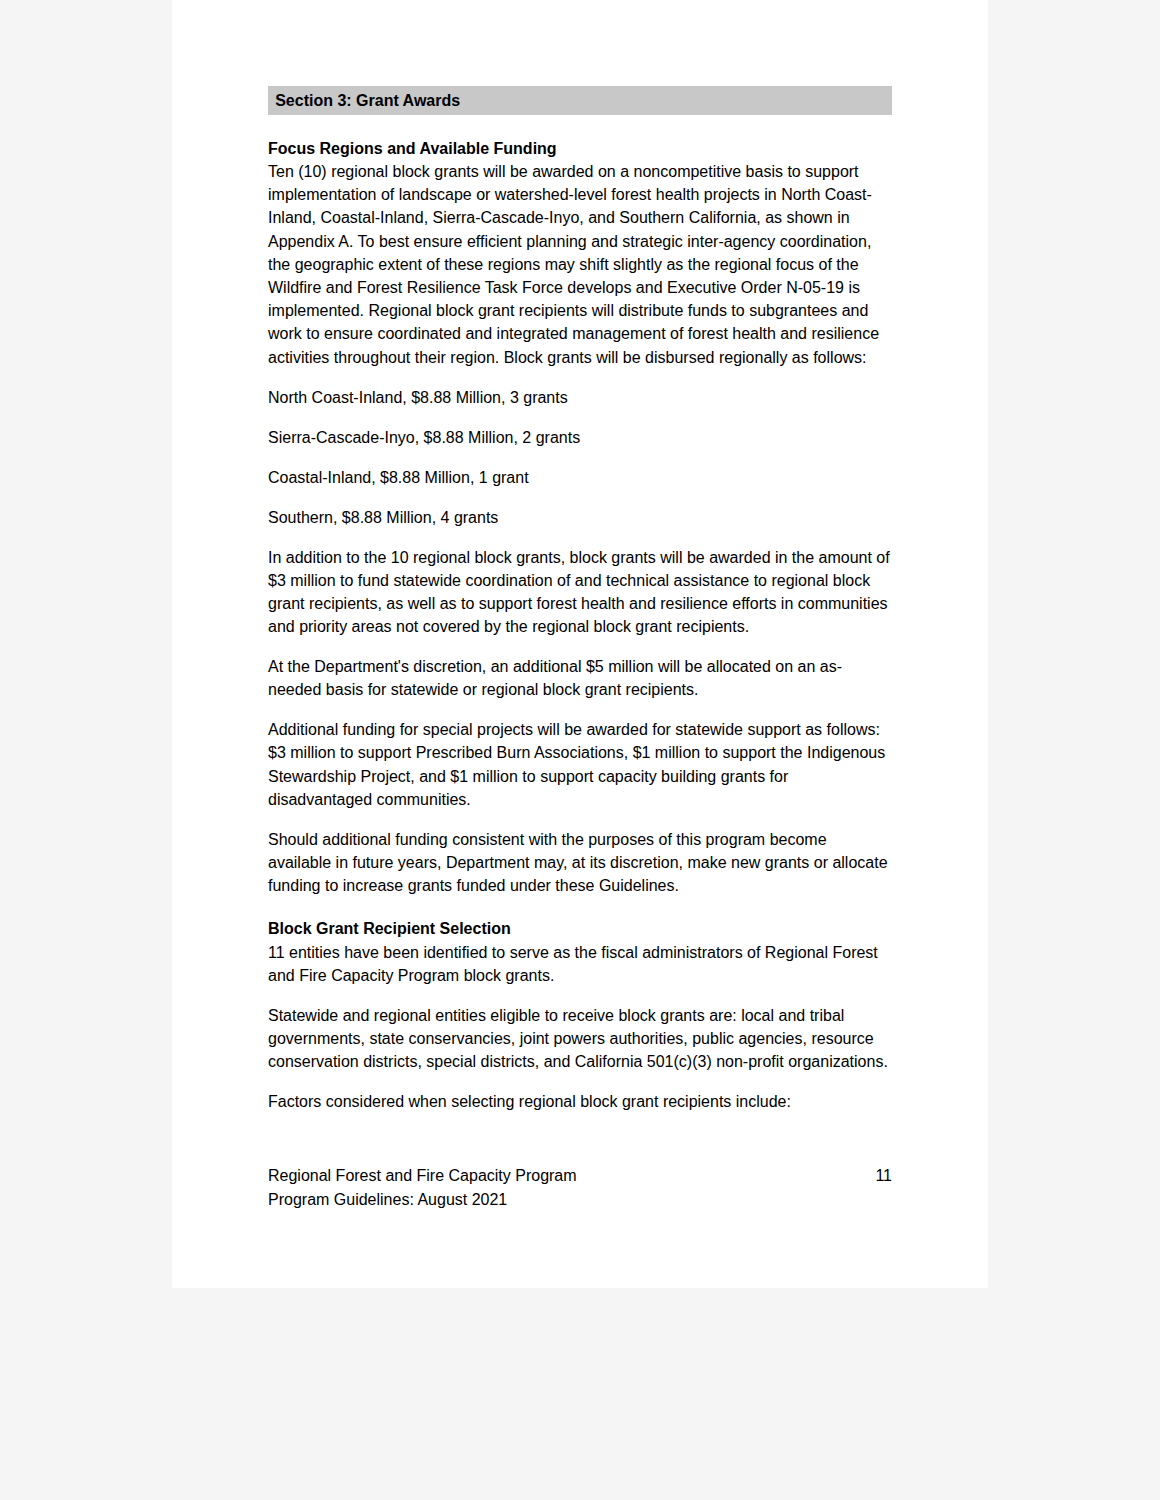Section 3: Grant Awards
Focus Regions and Available Funding
Ten (10) regional block grants will be awarded on a noncompetitive basis to support implementation of landscape or watershed-level forest health projects in North Coast-Inland, Coastal-Inland, Sierra-Cascade-Inyo, and Southern California, as shown in Appendix A. To best ensure efficient planning and strategic inter-agency coordination, the geographic extent of these regions may shift slightly as the regional focus of the Wildfire and Forest Resilience Task Force develops and Executive Order N-05-19 is implemented. Regional block grant recipients will distribute funds to subgrantees and work to ensure coordinated and integrated management of forest health and resilience activities throughout their region. Block grants will be disbursed regionally as follows:
North Coast-Inland, $8.88 Million, 3 grants
Sierra-Cascade-Inyo, $8.88 Million, 2 grants
Coastal-Inland, $8.88 Million, 1 grant
Southern, $8.88 Million, 4 grants
In addition to the 10 regional block grants, block grants will be awarded in the amount of $3 million to fund statewide coordination of and technical assistance to regional block grant recipients, as well as to support forest health and resilience efforts in communities and priority areas not covered by the regional block grant recipients.
At the Department's discretion, an additional $5 million will be allocated on an as-needed basis for statewide or regional block grant recipients.
Additional funding for special projects will be awarded for statewide support as follows: $3 million to support Prescribed Burn Associations, $1 million to support the Indigenous Stewardship Project, and $1 million to support capacity building grants for disadvantaged communities.
Should additional funding consistent with the purposes of this program become available in future years, Department may, at its discretion, make new grants or allocate funding to increase grants funded under these Guidelines.
Block Grant Recipient Selection
11 entities have been identified to serve as the fiscal administrators of Regional Forest and Fire Capacity Program block grants.
Statewide and regional entities eligible to receive block grants are: local and tribal governments, state conservancies, joint powers authorities, public agencies, resource conservation districts, special districts, and California 501(c)(3) non-profit organizations.
Factors considered when selecting regional block grant recipients include:
Regional Forest and Fire Capacity Program Program Guidelines: August 2021
11